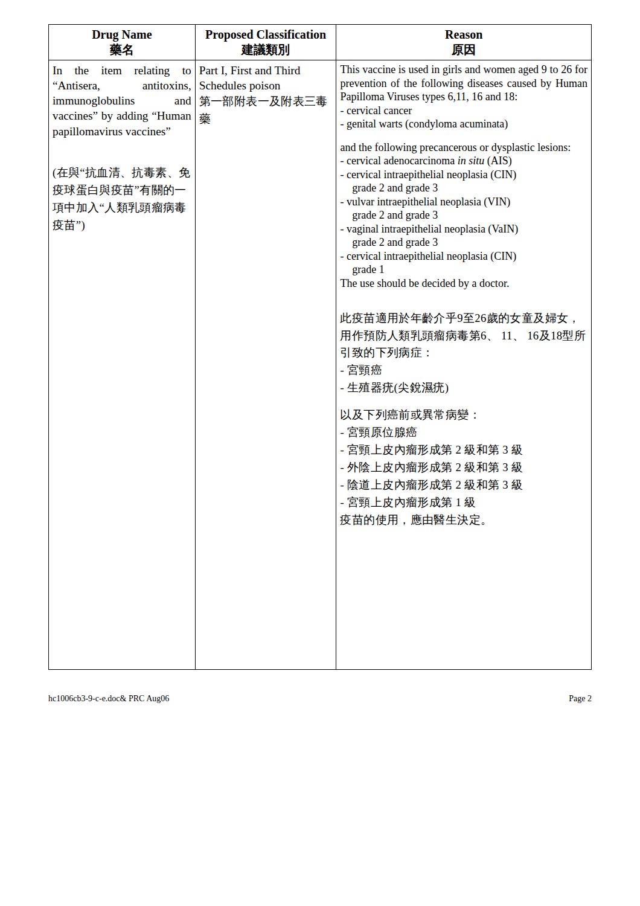| Drug Name 藥名 | Proposed Classification 建議類別 | Reason 原因 |
| --- | --- | --- |
| In the item relating to “Antisera, antitoxins, immunoglobulins and vaccines” by adding “Human papillomavirus vaccines” (在與“抗血清、抗毒素、免疫球蛋白與疫苗”有關的一項中加入“人類乳頭瘤病毒疫苗”) | Part I, First and Third Schedules poison 第一部附表一及附表三毒藥 | This vaccine is used in girls and women aged 9 to 26 for prevention of the following diseases caused by Human Papilloma Viruses types 6,11, 16 and 18: cervical cancer genital warts (condyloma acuminata) and the following precancerous or dysplastic lesions: cervical adenocarcinoma in situ (AIS) cervical intraepithelial neoplasia (CIN) grade 2 and grade 3 vulvar intraepithelial neoplasia (VIN) grade 2 and grade 3 vaginal intraepithelial neoplasia (VaIN) grade 2 and grade 3 cervical intraepithelial neoplasia (CIN) grade 1 The use should be decided by a doctor. 此疫苗適用於年齡介乎9至26歲的女童及婦女，用作預防人類乳頭瘤病毒第6、 11、 16及18型所引致的下列病症： 宮頸癌 生殖器疣(尖銳濕疣) 以及下列癌前或異常病變： 宮頸原位腺癌 宮頸上皮內瘤形成第 2 級和第 3 級 外陰上皮內瘤形成第 2 級和第 3 級 陰道上皮內瘤形成第 2 級和第 3 級 宮頸上皮內瘤形成第 1 級 疫苗的使用，應由醫生決定。 |
hc1006cb3-9-c-e.doc& PRC Aug06
Page 2